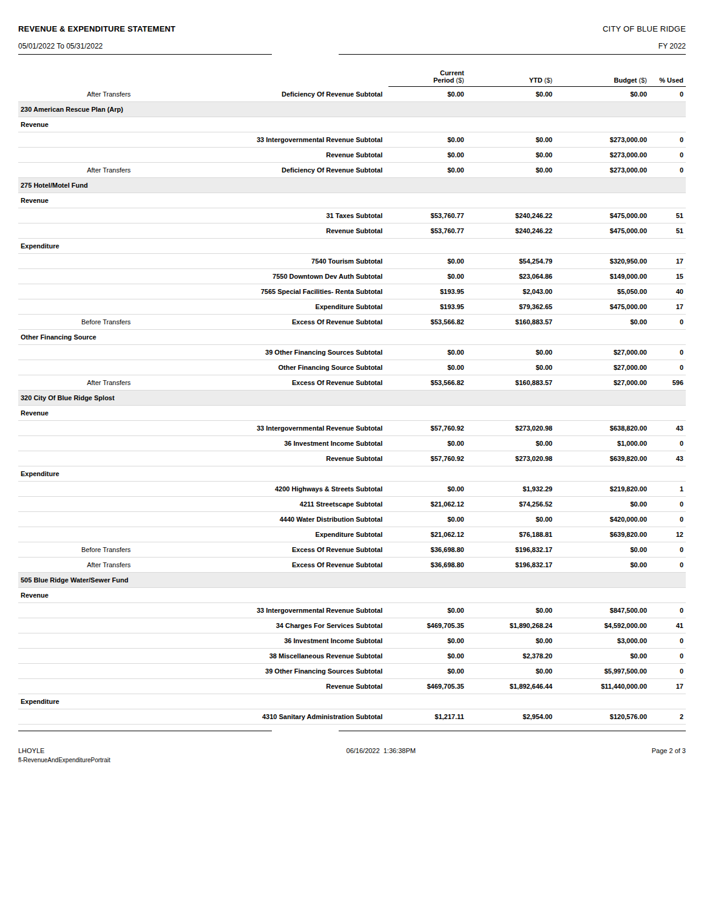REVENUE & EXPENDITURE STATEMENT
CITY OF BLUE RIDGE
05/01/2022 To 05/31/2022
FY 2022
| | | | Current Period ($) | YTD ($) | Budget ($) | % Used |
| --- | --- | --- | --- | --- | --- | --- |
| | After Transfers | Deficiency Of Revenue Subtotal | $0.00 | $0.00 | $0.00 | 0 |
| 230 American Rescue Plan (Arp) |
| Revenue |
| | | 33 Intergovernmental Revenue Subtotal | $0.00 | $0.00 | $273,000.00 | 0 |
| | | Revenue Subtotal | $0.00 | $0.00 | $273,000.00 | 0 |
| | After Transfers | Deficiency Of Revenue Subtotal | $0.00 | $0.00 | $273,000.00 | 0 |
| 275 Hotel/Motel Fund |
| Revenue |
| | | 31 Taxes Subtotal | $53,760.77 | $240,246.22 | $475,000.00 | 51 |
| | | Revenue Subtotal | $53,760.77 | $240,246.22 | $475,000.00 | 51 |
| Expenditure |
| | | 7540 Tourism Subtotal | $0.00 | $54,254.79 | $320,950.00 | 17 |
| | | 7550 Downtown Dev Auth Subtotal | $0.00 | $23,064.86 | $149,000.00 | 15 |
| | | 7565 Special Facilities- Renta Subtotal | $193.95 | $2,043.00 | $5,050.00 | 40 |
| | | Expenditure Subtotal | $193.95 | $79,362.65 | $475,000.00 | 17 |
| | Before Transfers | Excess Of Revenue Subtotal | $53,566.82 | $160,883.57 | $0.00 | 0 |
| Other Financing Source |
| | | 39 Other Financing Sources Subtotal | $0.00 | $0.00 | $27,000.00 | 0 |
| | | Other Financing Source Subtotal | $0.00 | $0.00 | $27,000.00 | 0 |
| | After Transfers | Excess Of Revenue Subtotal | $53,566.82 | $160,883.57 | $27,000.00 | 596 |
| 320 City Of Blue Ridge Splost |
| Revenue |
| | | 33 Intergovernmental Revenue Subtotal | $57,760.92 | $273,020.98 | $638,820.00 | 43 |
| | | 36 Investment Income Subtotal | $0.00 | $0.00 | $1,000.00 | 0 |
| | | Revenue Subtotal | $57,760.92 | $273,020.98 | $639,820.00 | 43 |
| Expenditure |
| | | 4200 Highways & Streets Subtotal | $0.00 | $1,932.29 | $219,820.00 | 1 |
| | | 4211 Streetscape Subtotal | $21,062.12 | $74,256.52 | $0.00 | 0 |
| | | 4440 Water Distribution Subtotal | $0.00 | $0.00 | $420,000.00 | 0 |
| | | Expenditure Subtotal | $21,062.12 | $76,188.81 | $639,820.00 | 12 |
| | Before Transfers | Excess Of Revenue Subtotal | $36,698.80 | $196,832.17 | $0.00 | 0 |
| | After Transfers | Excess Of Revenue Subtotal | $36,698.80 | $196,832.17 | $0.00 | 0 |
| 505 Blue Ridge Water/Sewer Fund |
| Revenue |
| | | 33 Intergovernmental Revenue Subtotal | $0.00 | $0.00 | $847,500.00 | 0 |
| | | 34 Charges For Services Subtotal | $469,705.35 | $1,890,268.24 | $4,592,000.00 | 41 |
| | | 36 Investment Income Subtotal | $0.00 | $0.00 | $3,000.00 | 0 |
| | | 38 Miscellaneous Revenue Subtotal | $0.00 | $2,378.20 | $0.00 | 0 |
| | | 39 Other Financing Sources Subtotal | $0.00 | $0.00 | $5,997,500.00 | 0 |
| | | Revenue Subtotal | $469,705.35 | $1,892,646.44 | $11,440,000.00 | 17 |
| Expenditure |
| | | 4310 Sanitary Administration Subtotal | $1,217.11 | $2,954.00 | $120,576.00 | 2 |
LHOYLE
fl-RevenueAndExpenditurePortrait
06/16/2022 1:36:38PM
Page 2 of 3